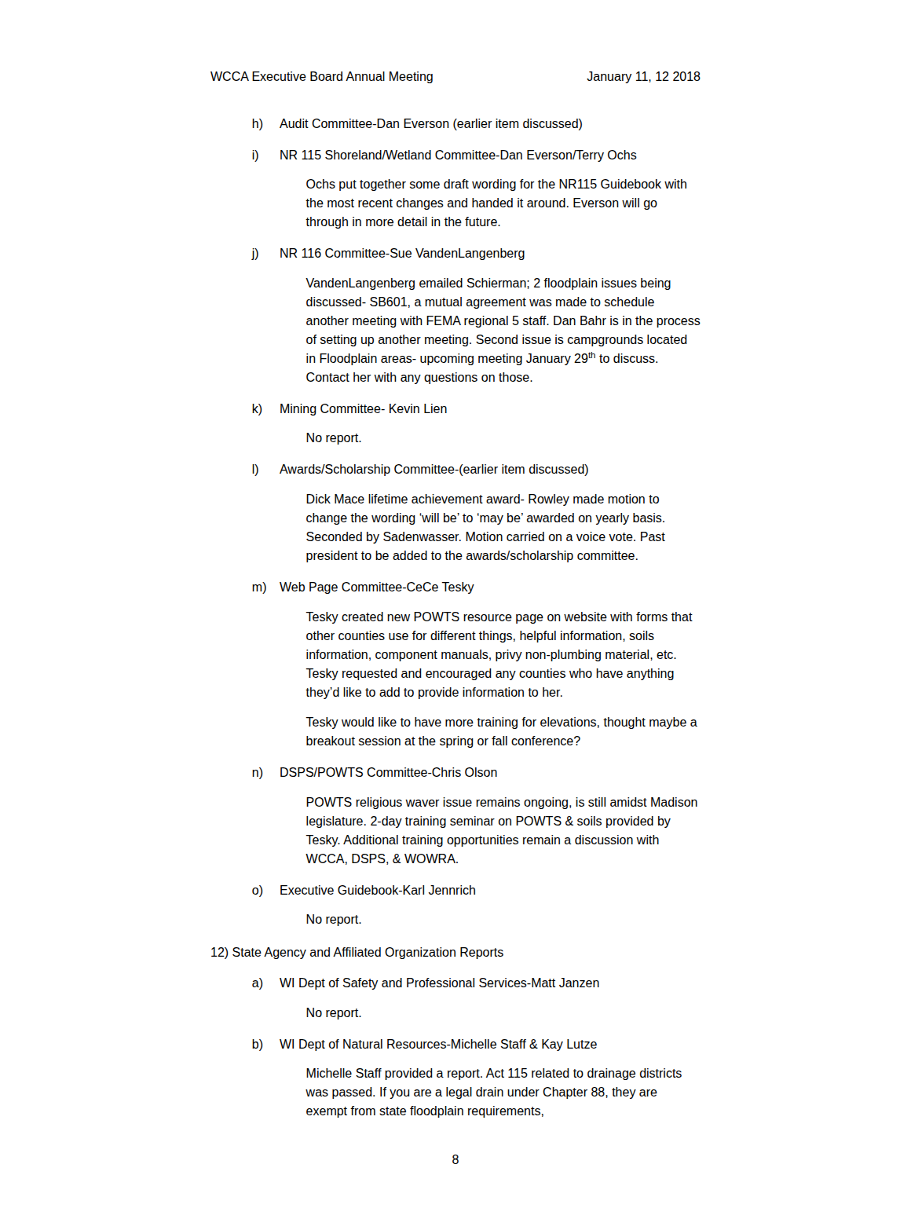WCCA Executive Board Annual Meeting January 11, 12 2018
h)
Audit Committee-Dan Everson (earlier item discussed)
i)
NR 115 Shoreland/Wetland Committee-Dan Everson/Terry Ochs
Ochs put together some draft wording for the NR115 Guidebook with the most recent changes and handed it around. Everson will go through in more detail in the future.
j)
NR 116 Committee-Sue VandenLangenberg
VandenLangenberg emailed Schierman; 2 floodplain issues being discussed- SB601, a mutual agreement was made to schedule another meeting with FEMA regional 5 staff. Dan Bahr is in the process of setting up another meeting. Second issue is campgrounds located in Floodplain areas- upcoming meeting January 29th to discuss. Contact her with any questions on those.
k)
Mining Committee- Kevin Lien
No report.
l)
Awards/Scholarship Committee-(earlier item discussed)
Dick Mace lifetime achievement award- Rowley made motion to change the wording ‘will be’ to ‘may be’ awarded on yearly basis. Seconded by Sadenwasser. Motion carried on a voice vote. Past president to be added to the awards/scholarship committee.
m)
Web Page Committee-CeCe Tesky
Tesky created new POWTS resource page on website with forms that other counties use for different things, helpful information, soils information, component manuals, privy non-plumbing material, etc. Tesky requested and encouraged any counties who have anything they’d like to add to provide information to her.
Tesky would like to have more training for elevations, thought maybe a breakout session at the spring or fall conference?
n)
DSPS/POWTS Committee-Chris Olson
POWTS religious waver issue remains ongoing, is still amidst Madison legislature. 2-day training seminar on POWTS & soils provided by Tesky. Additional training opportunities remain a discussion with WCCA, DSPS, & WOWRA.
o)
Executive Guidebook-Karl Jennrich
No report.
12) State Agency and Affiliated Organization Reports
a)
WI Dept of Safety and Professional Services-Matt Janzen
No report.
b)
WI Dept of Natural Resources-Michelle Staff & Kay Lutze
Michelle Staff provided a report. Act 115 related to drainage districts was passed. If you are a legal drain under Chapter 88, they are exempt from state floodplain requirements,
8